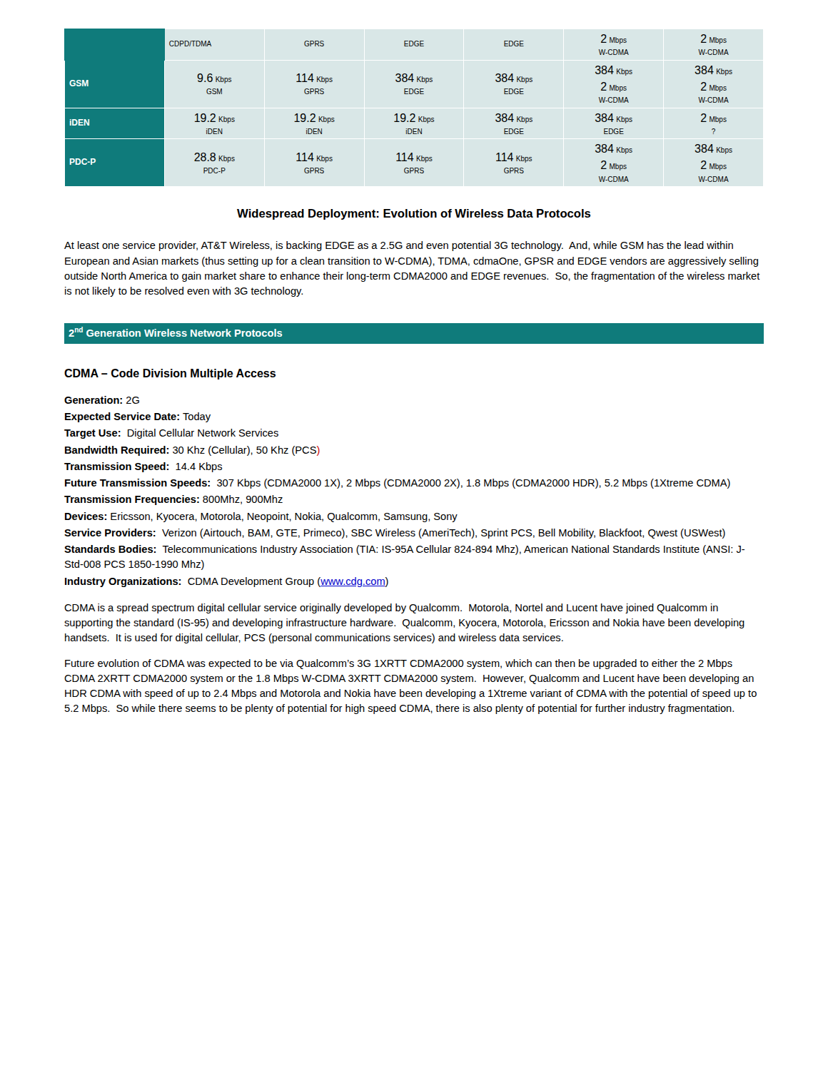| | CDPD/TDMA | GPRS | EDGE | EDGE | 2 Mbps W-CDMA | 2 Mbps W-CDMA |
| GSM | 9.6 Kbps GSM | 114 Kbps GPRS | 384 Kbps EDGE | 384 Kbps EDGE | 384 Kbps 2 Mbps W-CDMA | 384 Kbps 2 Mbps W-CDMA |
| iDEN | 19.2 Kbps iDEN | 19.2 Kbps iDEN | 19.2 Kbps iDEN | 384 Kbps EDGE | 384 Kbps EDGE | 2 Mbps ? |
| PDC-P | 28.8 Kbps PDC-P | 114 Kbps GPRS | 114 Kbps GPRS | 114 Kbps GPRS | 384 Kbps 2 Mbps W-CDMA | 384 Kbps 2 Mbps W-CDMA |
Widespread Deployment: Evolution of Wireless Data Protocols
At least one service provider, AT&T Wireless, is backing EDGE as a 2.5G and even potential 3G technology. And, while GSM has the lead within European and Asian markets (thus setting up for a clean transition to W-CDMA), TDMA, cdmaOne, GPSR and EDGE vendors are aggressively selling outside North America to gain market share to enhance their long-term CDMA2000 and EDGE revenues. So, the fragmentation of the wireless market is not likely to be resolved even with 3G technology.
2nd Generation Wireless Network Protocols
CDMA – Code Division Multiple Access
Generation: 2G
Expected Service Date: Today
Target Use: Digital Cellular Network Services
Bandwidth Required: 30 Khz (Cellular), 50 Khz (PCS)
Transmission Speed: 14.4 Kbps
Future Transmission Speeds: 307 Kbps (CDMA2000 1X), 2 Mbps (CDMA2000 2X), 1.8 Mbps (CDMA2000 HDR), 5.2 Mbps (1Xtreme CDMA)
Transmission Frequencies: 800Mhz, 900Mhz
Devices: Ericsson, Kyocera, Motorola, Neopoint, Nokia, Qualcomm, Samsung, Sony
Service Providers: Verizon (Airtouch, BAM, GTE, Primeco), SBC Wireless (AmeriTech), Sprint PCS, Bell Mobility, Blackfoot, Qwest (USWest)
Standards Bodies: Telecommunications Industry Association (TIA: IS-95A Cellular 824-894 Mhz), American National Standards Institute (ANSI: J-Std-008 PCS 1850-1990 Mhz)
Industry Organizations: CDMA Development Group (www.cdg.com)
CDMA is a spread spectrum digital cellular service originally developed by Qualcomm. Motorola, Nortel and Lucent have joined Qualcomm in supporting the standard (IS-95) and developing infrastructure hardware. Qualcomm, Kyocera, Motorola, Ericsson and Nokia have been developing handsets. It is used for digital cellular, PCS (personal communications services) and wireless data services.
Future evolution of CDMA was expected to be via Qualcomm’s 3G 1XRTT CDMA2000 system, which can then be upgraded to either the 2 Mbps CDMA 2XRTT CDMA2000 system or the 1.8 Mbps W-CDMA 3XRTT CDMA2000 system. However, Qualcomm and Lucent have been developing an HDR CDMA with speed of up to 2.4 Mbps and Motorola and Nokia have been developing a 1Xtreme variant of CDMA with the potential of speed up to 5.2 Mbps. So while there seems to be plenty of potential for high speed CDMA, there is also plenty of potential for further industry fragmentation.